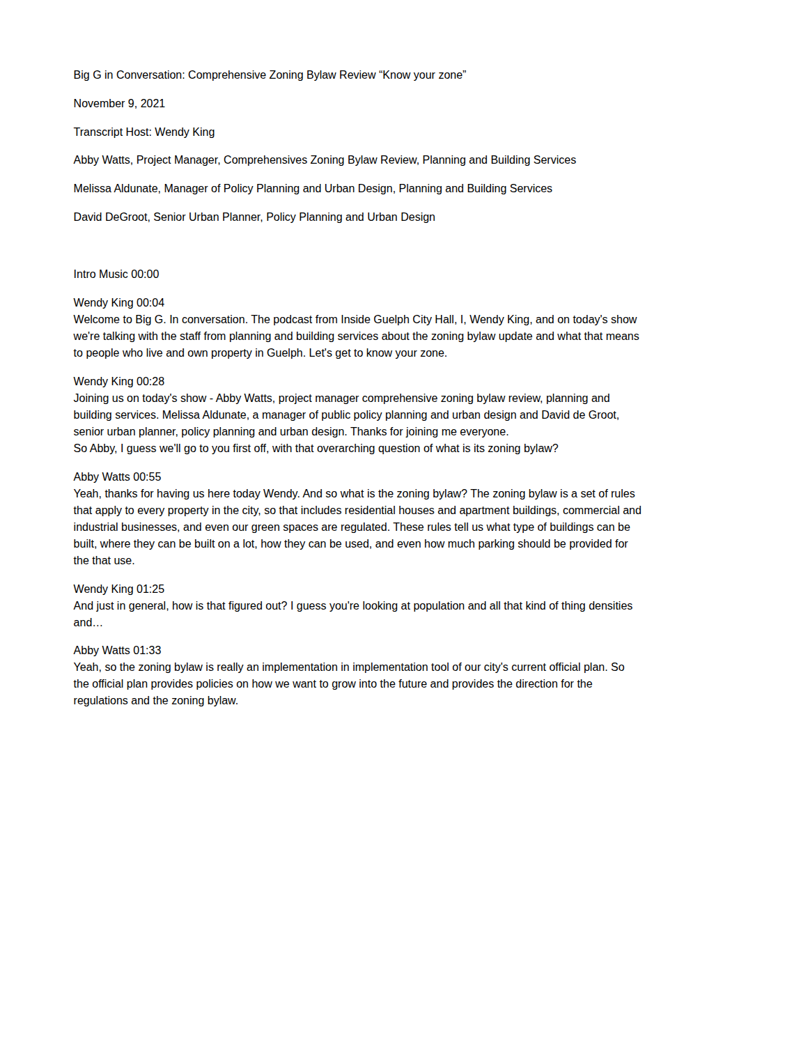Big G in Conversation: Comprehensive Zoning Bylaw Review “Know your zone”
November 9, 2021
Transcript Host: Wendy King
Abby Watts, Project Manager, Comprehensives Zoning Bylaw Review, Planning and Building Services
Melissa Aldunate, Manager of Policy Planning and Urban Design, Planning and Building Services
David DeGroot, Senior Urban Planner, Policy Planning and Urban Design
Intro Music 00:00
Wendy King 00:04
Welcome to Big G. In conversation. The podcast from Inside Guelph City Hall, I, Wendy King, and on today's show we're talking with the staff from planning and building services about the zoning bylaw update and what that means to people who live and own property in Guelph. Let's get to know your zone.
Wendy King 00:28
Joining us on today's show - Abby Watts, project manager comprehensive zoning bylaw review, planning and building services. Melissa Aldunate, a manager of public policy planning and urban design and David de Groot, senior urban planner, policy planning and urban design. Thanks for joining me everyone.
So Abby, I guess we'll go to you first off, with that overarching question of what is its zoning bylaw?
Abby Watts 00:55
Yeah, thanks for having us here today Wendy. And so what is the zoning bylaw? The zoning bylaw is a set of rules that apply to every property in the city, so that includes residential houses and apartment buildings, commercial and industrial businesses, and even our green spaces are regulated. These rules tell us what type of buildings can be built, where they can be built on a lot, how they can be used, and even how much parking should be provided for the that use.
Wendy King 01:25
And just in general, how is that figured out? I guess you're looking at population and all that kind of thing densities and…
Abby Watts 01:33
Yeah, so the zoning bylaw is really an implementation in implementation tool of our city's current official plan. So the official plan provides policies on how we want to grow into the future and provides the direction for the regulations and the zoning bylaw.